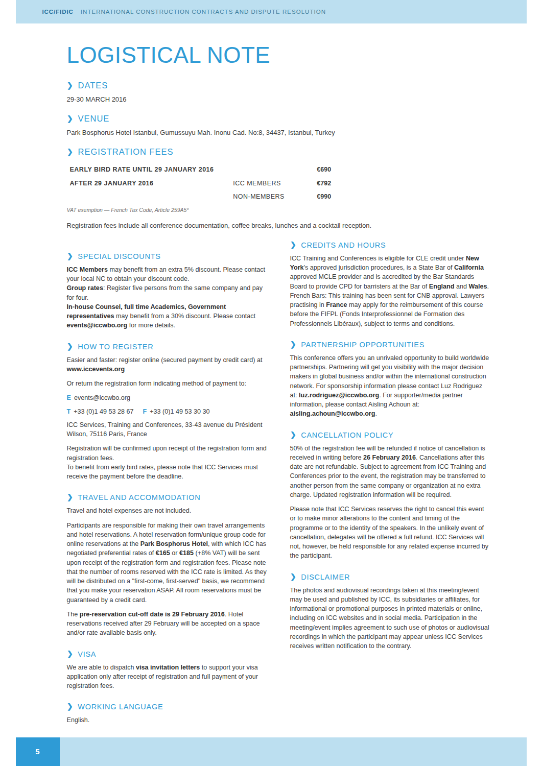ICC/FIDIC International Construction Contracts and Dispute Resolution
LOGISTICAL NOTE
❯DATES
29-30 MARCH 2016
❯VENUE
Park Bosphorus Hotel Istanbul, Gumussuyu Mah. Inonu Cad. No:8, 34437, Istanbul, Turkey
❯REGISTRATION FEES
| EARLY BIRD RATE UNTIL 29 JANUARY 2016 | | €690 |
| AFTER 29 JANUARY 2016 | ICC MEMBERS | €792 |
| | NON-MEMBERS | €990 |
VAT exemption — French Tax Code, Article 259A5°
Registration fees include all conference documentation, coffee breaks, lunches and a cocktail reception.
❯SPECIAL DISCOUNTS
ICC Members may benefit from an extra 5% discount. Please contact your local NC to obtain your discount code.
Group rates: Register five persons from the same company and pay for four.
In-house Counsel, full time Academics, Government representatives may benefit from a 30% discount. Please contact events@iccwbo.org for more details.
❯HOW TO REGISTER
Easier and faster: register online (secured payment by credit card) at www.iccevents.org
Or return the registration form indicating method of payment to:
Eevents@iccwbo.org
T+33 (0)1 49 53 28 67 F+33 (0)1 49 53 30 30
ICC Services, Training and Conferences, 33-43 avenue du Président Wilson, 75116 Paris, France
Registration will be confirmed upon receipt of the registration form and registration fees.
To benefit from early bird rates, please note that ICC Services must receive the payment before the deadline.
❯TRAVEL AND ACCOMMODATION
Travel and hotel expenses are not included.
Participants are responsible for making their own travel arrangements and hotel reservations. A hotel reservation form/unique group code for online reservations at the Park Bosphorus Hotel, with which ICC has negotiated preferential rates of €165 or €185 (+8% VAT) will be sent upon receipt of the registration form and registration fees. Please note that the number of rooms reserved with the ICC rate is limited. As they will be distributed on a "first-come, first-served" basis, we recommend that you make your reservation ASAP. All room reservations must be guaranteed by a credit card.
The pre-reservation cut-off date is 29 February 2016. Hotel reservations received after 29 February will be accepted on a space and/or rate available basis only.
❯VISA
We are able to dispatch visa invitation letters to support your visa application only after receipt of registration and full payment of your registration fees.
❯WORKING LANGUAGE
English.
❯CREDITS AND HOURS
ICC Training and Conferences is eligible for CLE credit under New York's approved jurisdiction procedures, is a State Bar of California approved MCLE provider and is accredited by the Bar Standards Board to provide CPD for barristers at the Bar of England and Wales. French Bars: This training has been sent for CNB approval. Lawyers practising in France may apply for the reimbursement of this course before the FIFPL (Fonds Interprofessionnel de Formation des Professionnels Libéraux), subject to terms and conditions.
❯PARTNERSHIP OPPORTUNITIES
This conference offers you an unrivaled opportunity to build worldwide partnerships. Partnering will get you visibility with the major decision makers in global business and/or within the international construction network. For sponsorship information please contact Luz Rodriguez at: luz.rodriguez@iccwbo.org. For supporter/media partner information, please contact Aisling Achoun at: aisling.achoun@iccwbo.org.
❯CANCELLATION POLICY
50% of the registration fee will be refunded if notice of cancellation is received in writing before 26 February 2016. Cancellations after this date are not refundable. Subject to agreement from ICC Training and Conferences prior to the event, the registration may be transferred to another person from the same company or organization at no extra charge. Updated registration information will be required.
Please note that ICC Services reserves the right to cancel this event or to make minor alterations to the content and timing of the programme or to the identity of the speakers. In the unlikely event of cancellation, delegates will be offered a full refund. ICC Services will not, however, be held responsible for any related expense incurred by the participant.
❯DISCLAIMER
The photos and audiovisual recordings taken at this meeting/event may be used and published by ICC, its subsidiaries or affiliates, for informational or promotional purposes in printed materials or online, including on ICC websites and in social media. Participation in the meeting/event implies agreement to such use of photos or audiovisual recordings in which the participant may appear unless ICC Services receives written notification to the contrary.
5